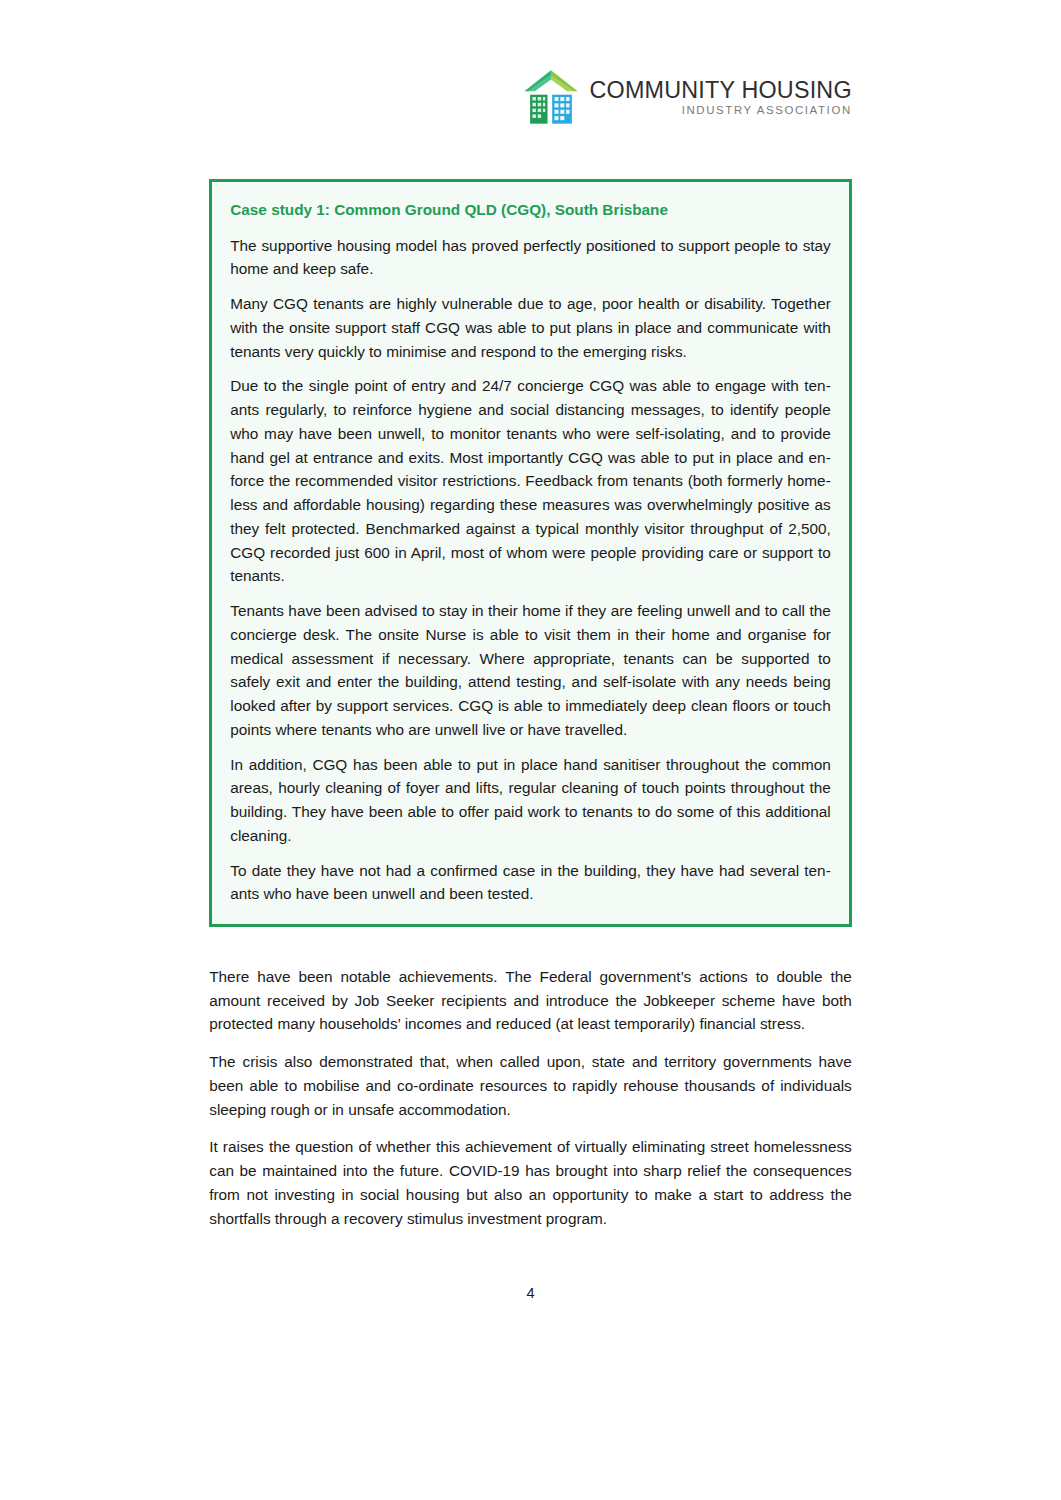COMMUNITY HOUSING
Industry Association
Case study 1: Common Ground QLD (CGQ), South Brisbane
The supportive housing model has proved perfectly positioned to support people to stay home and keep safe.
Many CGQ tenants are highly vulnerable due to age, poor health or disability. Together with the onsite support staff CGQ was able to put plans in place and communicate with tenants very quickly to minimise and respond to the emerging risks.
Due to the single point of entry and 24/7 concierge CGQ was able to engage with tenants regularly, to reinforce hygiene and social distancing messages, to identify people who may have been unwell, to monitor tenants who were self-isolating, and to provide hand gel at entrance and exits. Most importantly CGQ was able to put in place and enforce the recommended visitor restrictions. Feedback from tenants (both formerly homeless and affordable housing) regarding these measures was overwhelmingly positive as they felt protected. Benchmarked against a typical monthly visitor throughput of 2,500, CGQ recorded just 600 in April, most of whom were people providing care or support to tenants.
Tenants have been advised to stay in their home if they are feeling unwell and to call the concierge desk. The onsite Nurse is able to visit them in their home and organise for medical assessment if necessary. Where appropriate, tenants can be supported to safely exit and enter the building, attend testing, and self-isolate with any needs being looked after by support services. CGQ is able to immediately deep clean floors or touch points where tenants who are unwell live or have travelled.
In addition, CGQ has been able to put in place hand sanitiser throughout the common areas, hourly cleaning of foyer and lifts, regular cleaning of touch points throughout the building. They have been able to offer paid work to tenants to do some of this additional cleaning.
To date they have not had a confirmed case in the building, they have had several tenants who have been unwell and been tested.
There have been notable achievements. The Federal government’s actions to double the amount received by Job Seeker recipients and introduce the Jobkeeper scheme have both protected many households’ incomes and reduced (at least temporarily) financial stress.
The crisis also demonstrated that, when called upon, state and territory governments have been able to mobilise and co-ordinate resources to rapidly rehouse thousands of individuals sleeping rough or in unsafe accommodation.
It raises the question of whether this achievement of virtually eliminating street homelessness can be maintained into the future. COVID-19 has brought into sharp relief the consequences from not investing in social housing but also an opportunity to make a start to address the shortfalls through a recovery stimulus investment program.
4